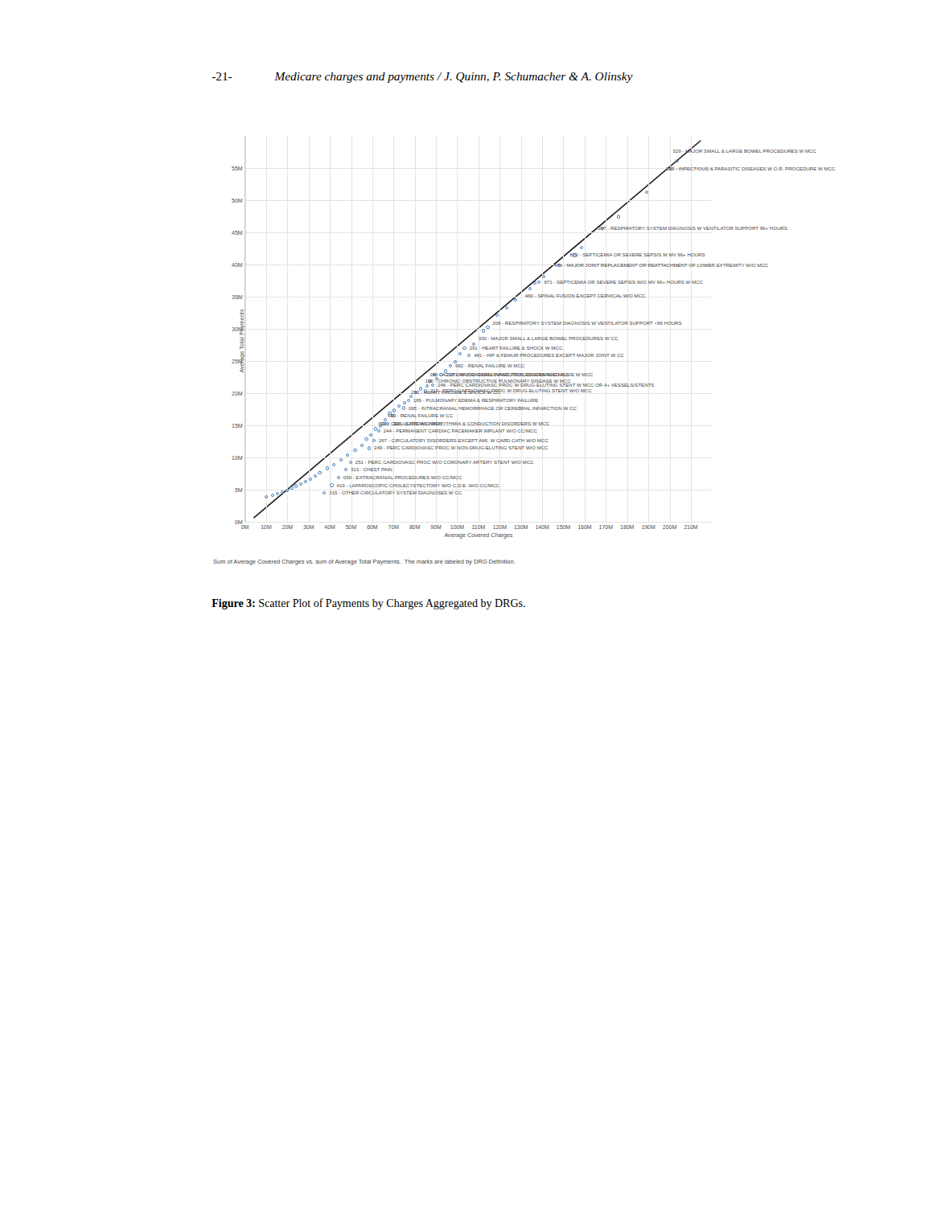-21-Medicare charges and payments / J. Quinn, P. Schumacher & A. Olinsky
Average Total Payments
0M
5M
10M
15M
20M
25M
30M
35M
40M
45M
50M
55M
0M
10M
20M
30M
40M
50M
60M
70M
80M
90M
100M
110M
120M
130M
140M
150M
160M
170M
180M
190M
200M
210M
Average Covered Charges
329 - MAJOR SMALL & LARGE BOWEL PROCEDURES W MCC
853 - INFECTIOUS & PARASITIC DISEASES W O.R. PROCEDURE W MCC
207 - RESPIRATORY SYSTEM DIAGNOSIS W VENTILATOR SUPPORT 96+ HOURS
870 - SEPTICEMIA OR SEVERE SEPSIS W MV 96+ HOURS
470 - MAJOR JOINT REPLACEMENT OR REATTACHMENT OF LOWER EXTREMITY W/O MCC
871 - SEPTICEMIA OR SEVERE SEPSIS W/O MV 96+ HOURS W MCC
460 - SPINAL FUSION EXCEPT CERVICAL W/O MCC
208 - RESPIRATORY SYSTEM DIAGNOSIS W VENTILATOR SUPPORT <96 HOURS
330 - MAJOR SMALL & LARGE BOWEL PROCEDURES W CC
291 - HEART FAILURE & SHOCK W MCC
481 - HIP & FEMUR PROCEDURES EXCEPT MAJOR JOINT W CC
682 - RENAL FAILURE W MCC
238 - MAJOR CARDIOVASC PROCEDURES W/O MCC
280 - ACUTE MYOCARDIAL INFARCTION, DISCHARGED ALIVE W MCC
190 - CHRONIC OBSTRUCTIVE PULMONARY DISEASE W MCC
246 - PERC CARDIOVASC PROC W DRUG-ELUTING STENT W MCC OR 4+ VESSELS/STENTS
217 - PERC CARDIOVASC PROC W DRUG-ELUTING STENT W/O MCC
292 - HEART FAILURE & SHOCK W CC
189 - PULMONARY EDEMA & RESPIRATORY FAILURE
065 - INTRACRANIAL HEMORRHAGE OR CEREBRAL INFARCTION W CC
683 - RENAL FAILURE W CC
308 - CARDIAC ARRHYTHMIA & CONDUCTION DISORDERS W MCC
603 - CELLULITIS W/O MCC
244 - PERMANENT CARDIAC PACEMAKER IMPLANT W/O CC/MCC
267 - CIRCULATORY DISORDERS EXCEPT AMI, W CARD CATH W/O MCC
249 - PERC CARDIOVASC PROC W NON-DRUG-ELUTING STENT W/O MCC
251 - PERC CARDIOVASC PROC W/O CORONARY ARTERY STENT W/O MCC
313 - CHEST PAIN
039 - EXTRACRANIAL PROCEDURES W/O CC/MCC
419 - LAPAROSCOPIC CHOLECYSTECTOMY W/O C.D.E. W/O CC/MCC
315 - OTHER CIRCULATORY SYSTEM DIAGNOSES W CC
Sum of Average Covered Charges vs. sum of Average Total Payments. The marks are labeled by DRG Definition.
Figure 3: Scatter Plot of Payments by Charges Aggregated by DRGs.